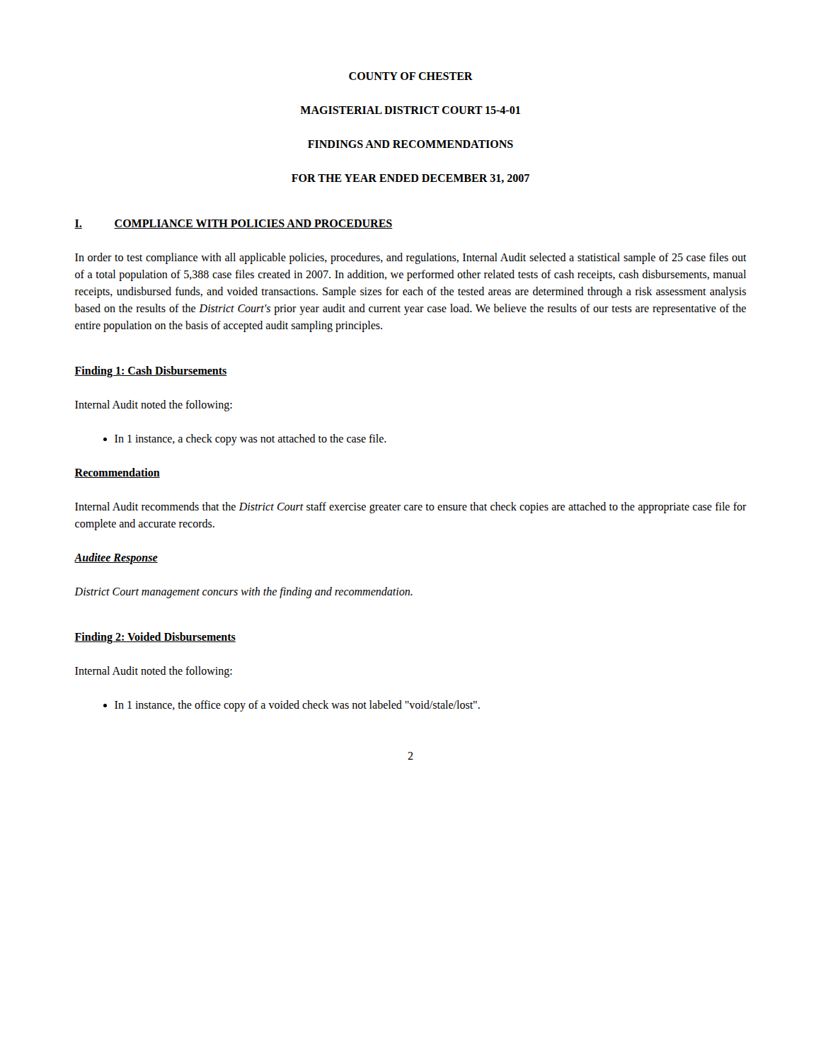COUNTY OF CHESTER
MAGISTERIAL DISTRICT COURT 15-4-01
FINDINGS AND RECOMMENDATIONS
FOR THE YEAR ENDED DECEMBER 31, 2007
I. COMPLIANCE WITH POLICIES AND PROCEDURES
In order to test compliance with all applicable policies, procedures, and regulations, Internal Audit selected a statistical sample of 25 case files out of a total population of 5,388 case files created in 2007. In addition, we performed other related tests of cash receipts, cash disbursements, manual receipts, undisbursed funds, and voided transactions. Sample sizes for each of the tested areas are determined through a risk assessment analysis based on the results of the District Court's prior year audit and current year case load. We believe the results of our tests are representative of the entire population on the basis of accepted audit sampling principles.
Finding 1: Cash Disbursements
Internal Audit noted the following:
In 1 instance, a check copy was not attached to the case file.
Recommendation
Internal Audit recommends that the District Court staff exercise greater care to ensure that check copies are attached to the appropriate case file for complete and accurate records.
Auditee Response
District Court management concurs with the finding and recommendation.
Finding 2: Voided Disbursements
Internal Audit noted the following:
In 1 instance, the office copy of a voided check was not labeled "void/stale/lost".
2